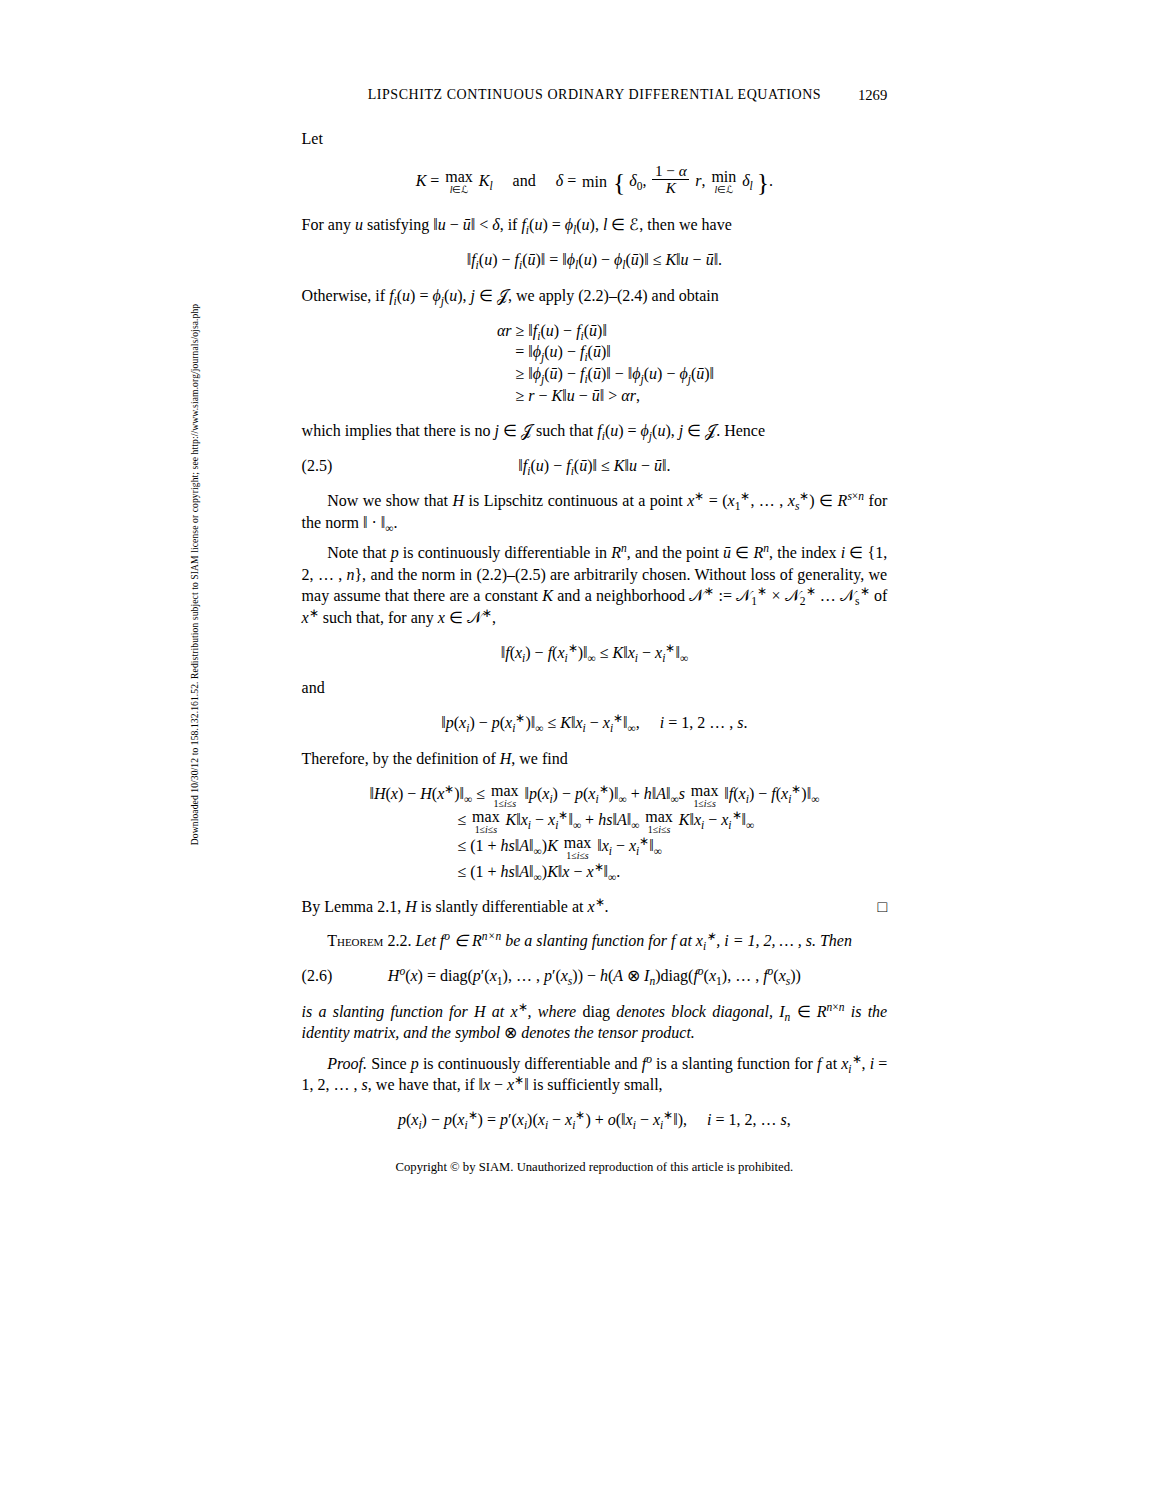Downloaded 10/30/12 to 158.132.161.52. Redistribution subject to SIAM license or copyright; see http://www.siam.org/journals/ojsa.php
LIPSCHITZ CONTINUOUS ORDINARY DIFFERENTIAL EQUATIONS 1269
Let
K = max l∈ℒ Kl and δ = min { δ0, 1 − α K r, min l∈ℒ δl }.
For any u satisfying ‖u − ū‖ < δ, if fi(u) = ϕl(u), l ∈ ℰ, then we have
‖fi(u) − fi(ū)‖ = ‖ϕl(u) − ϕl(ū)‖ ≤ K‖u − ū‖.
Otherwise, if fi(u) = ϕj(u), j ∈ 𝒥, we apply (2.2)–(2.4) and obtain
αr ≥ ‖fi(u) − fi(ū)‖
= ‖ϕj(u) − fi(ū)‖
≥ ‖ϕj(ū) − fi(ū)‖ − ‖ϕj(u) − ϕj(ū)‖
≥ r − K‖u − ū‖ > αr,
which implies that there is no j ∈ 𝒥 such that fi(u) = ϕj(u), j ∈ 𝒥. Hence
(2.5)
‖fi(u) − fi(ū)‖ ≤ K‖u − ū‖.
Now we show that H is Lipschitz continuous at a point x∗ = (x1∗, … , xs∗) ∈ Rs×n for the norm ‖ · ‖∞.
Note that p is continuously differentiable in Rn, and the point ū ∈ Rn, the index i ∈ {1, 2, … , n}, and the norm in (2.2)–(2.5) are arbitrarily chosen. Without loss of generality, we may assume that there are a constant K and a neighborhood 𝒩∗ := 𝒩1∗ × 𝒩2∗ … 𝒩s∗ of x∗ such that, for any x ∈ 𝒩∗,
‖f(xi) − f(xi∗)‖∞ ≤ K‖xi − xi∗‖∞
and
‖p(xi) − p(xi∗)‖∞ ≤ K‖xi − xi∗‖∞, i = 1, 2 … , s.
Therefore, by the definition of H, we find
‖H(x) − H(x∗)‖∞ ≤ max 1≤i≤s ‖p(xi) − p(xi∗)‖∞ + h‖A‖∞s max 1≤i≤s ‖f(xi) − f(xi∗)‖∞
≤ max 1≤i≤s K‖xi − xi∗‖∞ + hs‖A‖∞ max 1≤i≤s K‖xi − xi∗‖∞
≤ (1 + hs‖A‖∞)K max 1≤i≤s ‖xi − xi∗‖∞
≤ (1 + hs‖A‖∞)K‖x − x∗‖∞.
By Lemma 2.1, H is slantly differentiable at x∗. □
Theorem 2.2. Let fo ∈ Rn×n be a slanting function for f at xi∗, i = 1, 2, … , s. Then
(2.6)
Ho(x) = diag(p′(x1), … , p′(xs)) − h(A ⊗ In)diag(fo(x1), … , fo(xs))
is a slanting function for H at x∗, where diag denotes block diagonal, In ∈ Rn×n is the identity matrix, and the symbol ⊗ denotes the tensor product.
Proof. Since p is continuously differentiable and fo is a slanting function for f at xi∗, i = 1, 2, … , s, we have that, if ‖x − x∗‖ is sufficiently small,
p(xi) − p(xi∗) = p′(xi)(xi − xi∗) + o(‖xi − xi∗‖), i = 1, 2, … s,
Copyright © by SIAM. Unauthorized reproduction of this article is prohibited.